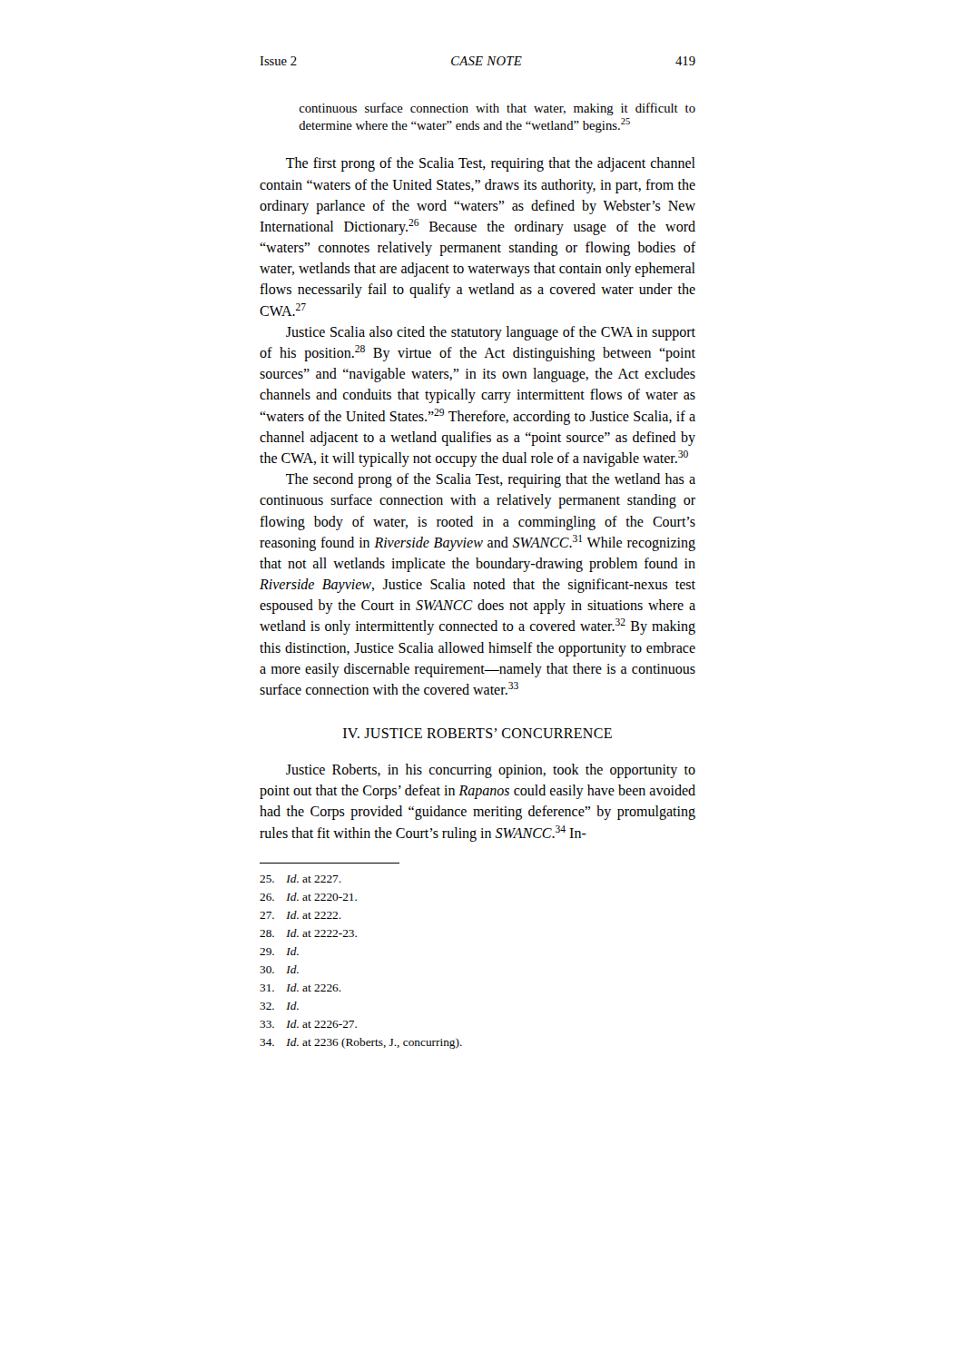Issue 2 CASE NOTE 419
continuous surface connection with that water, making it difficult to determine where the “water” ends and the “wetland” begins.25
The first prong of the Scalia Test, requiring that the adjacent channel contain “waters of the United States,” draws its authority, in part, from the ordinary parlance of the word “waters” as defined by Webster’s New International Dictionary.26 Because the ordinary usage of the word “waters” connotes relatively permanent standing or flowing bodies of water, wetlands that are adjacent to waterways that contain only ephemeral flows necessarily fail to qualify a wetland as a covered water under the CWA.27
Justice Scalia also cited the statutory language of the CWA in support of his position.28 By virtue of the Act distinguishing between “point sources” and “navigable waters,” in its own language, the Act excludes channels and conduits that typically carry intermittent flows of water as “waters of the United States.”29 Therefore, according to Justice Scalia, if a channel adjacent to a wetland qualifies as a “point source” as defined by the CWA, it will typically not occupy the dual role of a navigable water.30
The second prong of the Scalia Test, requiring that the wetland has a continuous surface connection with a relatively permanent standing or flowing body of water, is rooted in a commingling of the Court’s reasoning found in Riverside Bayview and SWANCC.31 While recognizing that not all wetlands implicate the boundary-drawing problem found in Riverside Bayview, Justice Scalia noted that the significant-nexus test espoused by the Court in SWANCC does not apply in situations where a wetland is only intermittently connected to a covered water.32 By making this distinction, Justice Scalia allowed himself the opportunity to embrace a more easily discernable requirement—namely that there is a continuous surface connection with the covered water.33
IV. JUSTICE ROBERTS’ CONCURRENCE
Justice Roberts, in his concurring opinion, took the opportunity to point out that the Corps’ defeat in Rapanos could easily have been avoided had the Corps provided “guidance meriting deference” by promulgating rules that fit within the Court’s ruling in SWANCC.34 In-
25. Id. at 2227.
26. Id. at 2220-21.
27. Id. at 2222.
28. Id. at 2222-23.
29. Id.
30. Id.
31. Id. at 2226.
32. Id.
33. Id. at 2226-27.
34. Id. at 2236 (Roberts, J., concurring).